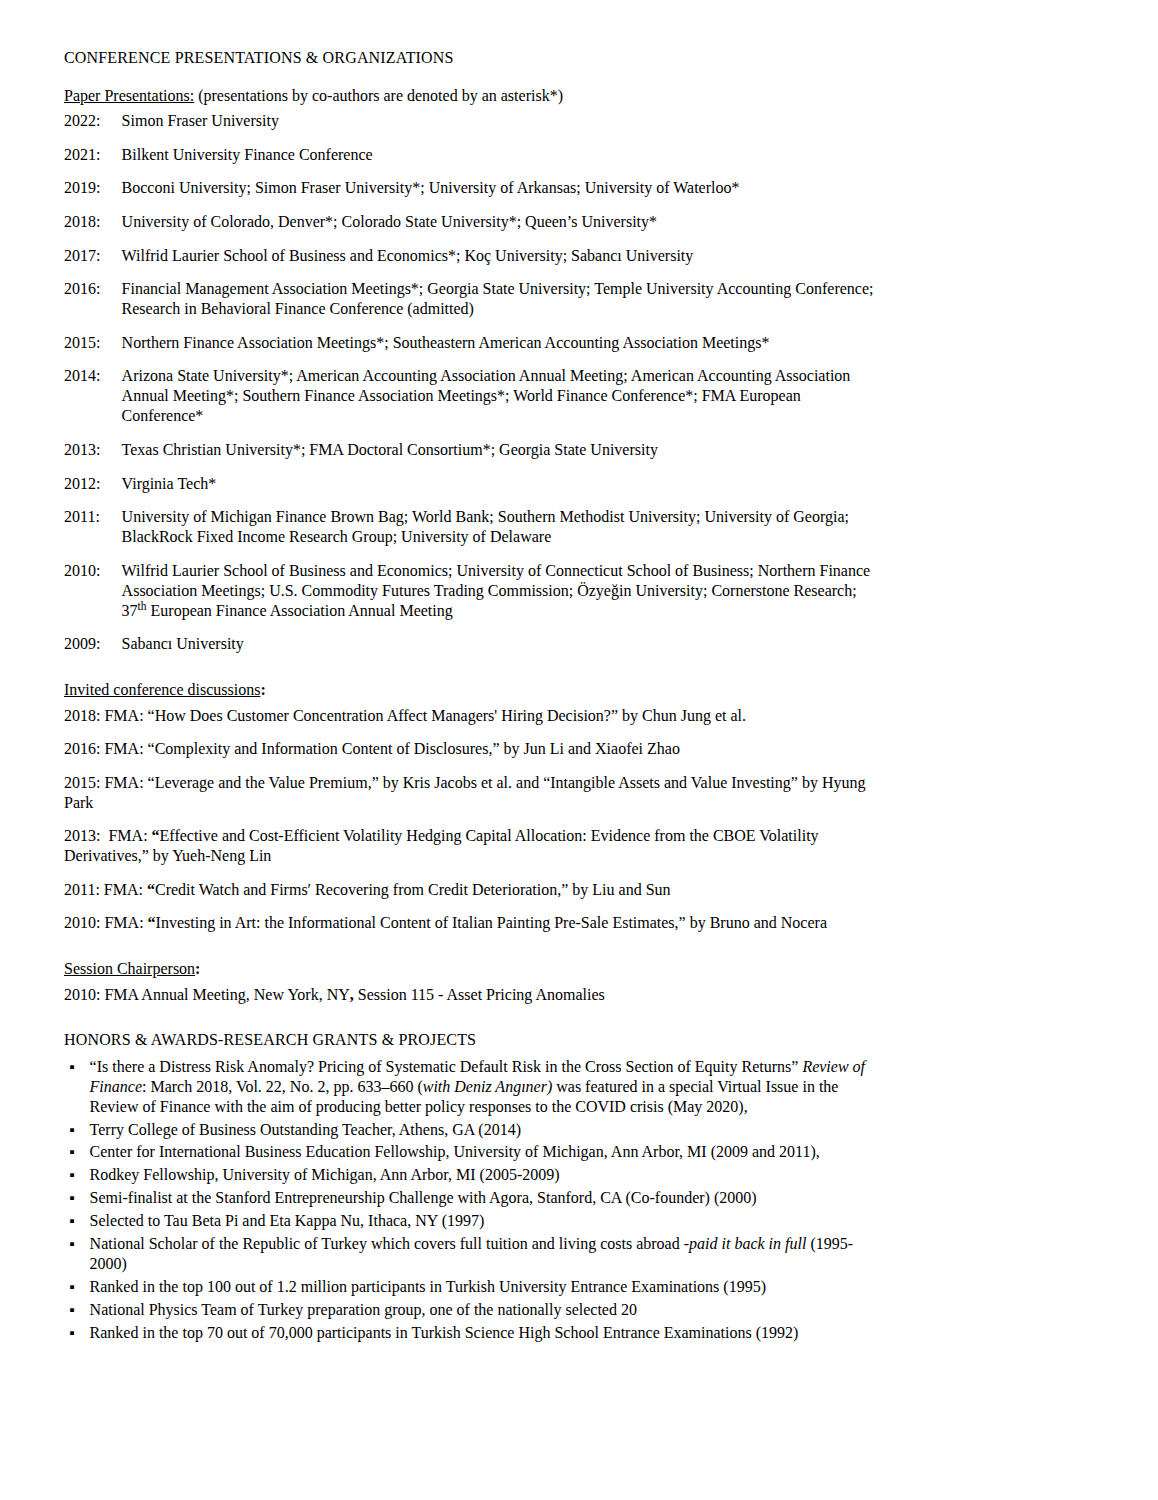CONFERENCE PRESENTATIONS & ORGANIZATIONS
Paper Presentations: (presentations by co-authors are denoted by an asterisk*)
2022:
Simon Fraser University
2021:
Bilkent University Finance Conference
2019:
Bocconi University; Simon Fraser University*; University of Arkansas; University of Waterloo*
2018:
University of Colorado, Denver*; Colorado State University*; Queen’s University*
2017:
Wilfrid Laurier School of Business and Economics*; Koç University; Sabancı University
2016:
Financial Management Association Meetings*; Georgia State University; Temple University Accounting Conference; Research in Behavioral Finance Conference (admitted)
2015:
Northern Finance Association Meetings*; Southeastern American Accounting Association Meetings*
2014:
Arizona State University*; American Accounting Association Annual Meeting; American Accounting Association Annual Meeting*; Southern Finance Association Meetings*; World Finance Conference*; FMA European Conference*
2013:
Texas Christian University*; FMA Doctoral Consortium*; Georgia State University
2012:
Virginia Tech*
2011:
University of Michigan Finance Brown Bag; World Bank; Southern Methodist University; University of Georgia; BlackRock Fixed Income Research Group; University of Delaware
2010:
Wilfrid Laurier School of Business and Economics; University of Connecticut School of Business; Northern Finance Association Meetings; U.S. Commodity Futures Trading Commission; Özyeğin University; Cornerstone Research; 37th European Finance Association Annual Meeting
2009:
Sabancı University
Invited conference discussions:
2018: FMA: “How Does Customer Concentration Affect Managers' Hiring Decision?” by Chun Jung et al.
2016: FMA: “Complexity and Information Content of Disclosures,” by Jun Li and Xiaofei Zhao
2015: FMA: “Leverage and the Value Premium,” by Kris Jacobs et al. and “Intangible Assets and Value Investing” by Hyung Park
2013: FMA: “Effective and Cost-Efficient Volatility Hedging Capital Allocation: Evidence from the CBOE Volatility Derivatives,” by Yueh-Neng Lin
2011: FMA: “Credit Watch and Firms′ Recovering from Credit Deterioration,” by Liu and Sun
2010: FMA: “Investing in Art: the Informational Content of Italian Painting Pre-Sale Estimates,” by Bruno and Nocera
Session Chairperson:
2010: FMA Annual Meeting, New York, NY, Session 115 - Asset Pricing Anomalies
HONORS & AWARDS-RESEARCH GRANTS & PROJECTS
“Is there a Distress Risk Anomaly? Pricing of Systematic Default Risk in the Cross Section of Equity Returns” Review of Finance: March 2018, Vol. 22, No. 2, pp. 633–660 (with Deniz Angıner) was featured in a special Virtual Issue in the Review of Finance with the aim of producing better policy responses to the COVID crisis (May 2020),
Terry College of Business Outstanding Teacher, Athens, GA (2014)
Center for International Business Education Fellowship, University of Michigan, Ann Arbor, MI (2009 and 2011),
Rodkey Fellowship, University of Michigan, Ann Arbor, MI (2005-2009)
Semi-finalist at the Stanford Entrepreneurship Challenge with Agora, Stanford, CA (Co-founder) (2000)
Selected to Tau Beta Pi and Eta Kappa Nu, Ithaca, NY (1997)
National Scholar of the Republic of Turkey which covers full tuition and living costs abroad -paid it back in full (1995-2000)
Ranked in the top 100 out of 1.2 million participants in Turkish University Entrance Examinations (1995)
National Physics Team of Turkey preparation group, one of the nationally selected 20
Ranked in the top 70 out of 70,000 participants in Turkish Science High School Entrance Examinations (1992)